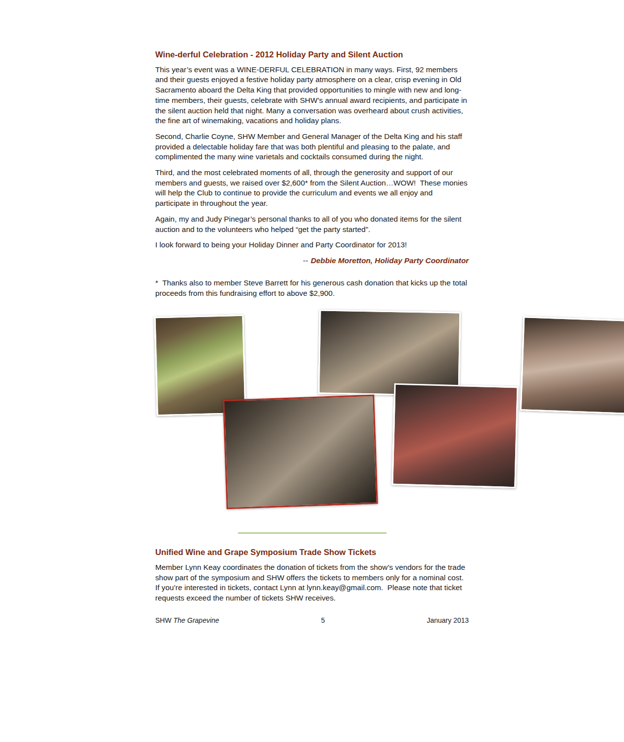Wine-derful Celebration - 2012 Holiday Party and Silent Auction
This year’s event was a WINE-DERFUL CELEBRATION in many ways. First, 92 members and their guests enjoyed a festive holiday party atmosphere on a clear, crisp evening in Old Sacramento aboard the Delta King that provided opportunities to mingle with new and long-time members, their guests, celebrate with SHW’s annual award recipients, and participate in the silent auction held that night. Many a conversation was overheard about crush activities, the fine art of winemaking, vacations and holiday plans.
Second, Charlie Coyne, SHW Member and General Manager of the Delta King and his staff provided a delectable holiday fare that was both plentiful and pleasing to the palate, and complimented the many wine varietals and cocktails consumed during the night.
Third, and the most celebrated moments of all, through the generosity and support of our members and guests, we raised over $2,600* from the Silent Auction…WOW! These monies will help the Club to continue to provide the curriculum and events we all enjoy and participate in throughout the year.
Again, my and Judy Pinegar’s personal thanks to all of you who donated items for the silent auction and to the volunteers who helped “get the party started”.
I look forward to being your Holiday Dinner and Party Coordinator for 2013!
--Debbie Moretton, Holiday Party Coordinator
* Thanks also to member Steve Barrett for his generous cash donation that kicks up the total proceeds from this fundraising effort to above $2,900.
Unified Wine and Grape Symposium Trade Show Tickets
Member Lynn Keay coordinates the donation of tickets from the show’s vendors for the trade show part of the symposium and SHW offers the tickets to members only for a nominal cost. If you’re interested in tickets, contact Lynn at lynn.keay@gmail.com. Please note that ticket requests exceed the number of tickets SHW receives.
SHW The Grapevine
5
January 2013